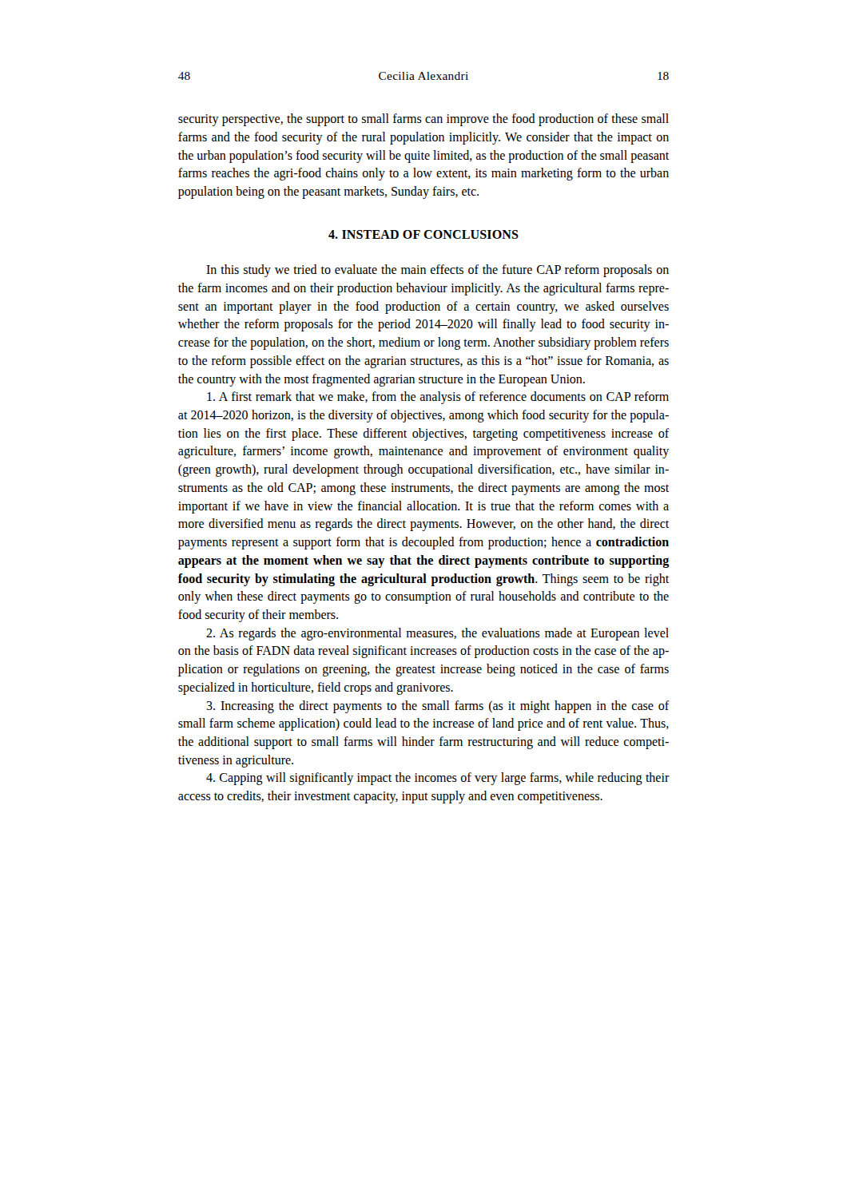48 Cecilia Alexandri 18
security perspective, the support to small farms can improve the food production of these small farms and the food security of the rural population implicitly. We consider that the impact on the urban population’s food security will be quite limited, as the production of the small peasant farms reaches the agri-food chains only to a low extent, its main marketing form to the urban population being on the peasant markets, Sunday fairs, etc.
4. INSTEAD OF CONCLUSIONS
In this study we tried to evaluate the main effects of the future CAP reform proposals on the farm incomes and on their production behaviour implicitly. As the agricultural farms represent an important player in the food production of a certain country, we asked ourselves whether the reform proposals for the period 2014–2020 will finally lead to food security increase for the population, on the short, medium or long term. Another subsidiary problem refers to the reform possible effect on the agrarian structures, as this is a “hot” issue for Romania, as the country with the most fragmented agrarian structure in the European Union.
1. A first remark that we make, from the analysis of reference documents on CAP reform at 2014–2020 horizon, is the diversity of objectives, among which food security for the population lies on the first place. These different objectives, targeting competitiveness increase of agriculture, farmers’ income growth, maintenance and improvement of environment quality (green growth), rural development through occupational diversification, etc., have similar instruments as the old CAP; among these instruments, the direct payments are among the most important if we have in view the financial allocation. It is true that the reform comes with a more diversified menu as regards the direct payments. However, on the other hand, the direct payments represent a support form that is decoupled from production; hence a contradiction appears at the moment when we say that the direct payments contribute to supporting food security by stimulating the agricultural production growth. Things seem to be right only when these direct payments go to consumption of rural households and contribute to the food security of their members.
2. As regards the agro-environmental measures, the evaluations made at European level on the basis of FADN data reveal significant increases of production costs in the case of the application or regulations on greening, the greatest increase being noticed in the case of farms specialized in horticulture, field crops and granivores.
3. Increasing the direct payments to the small farms (as it might happen in the case of small farm scheme application) could lead to the increase of land price and of rent value. Thus, the additional support to small farms will hinder farm restructuring and will reduce competitiveness in agriculture.
4. Capping will significantly impact the incomes of very large farms, while reducing their access to credits, their investment capacity, input supply and even competitiveness.